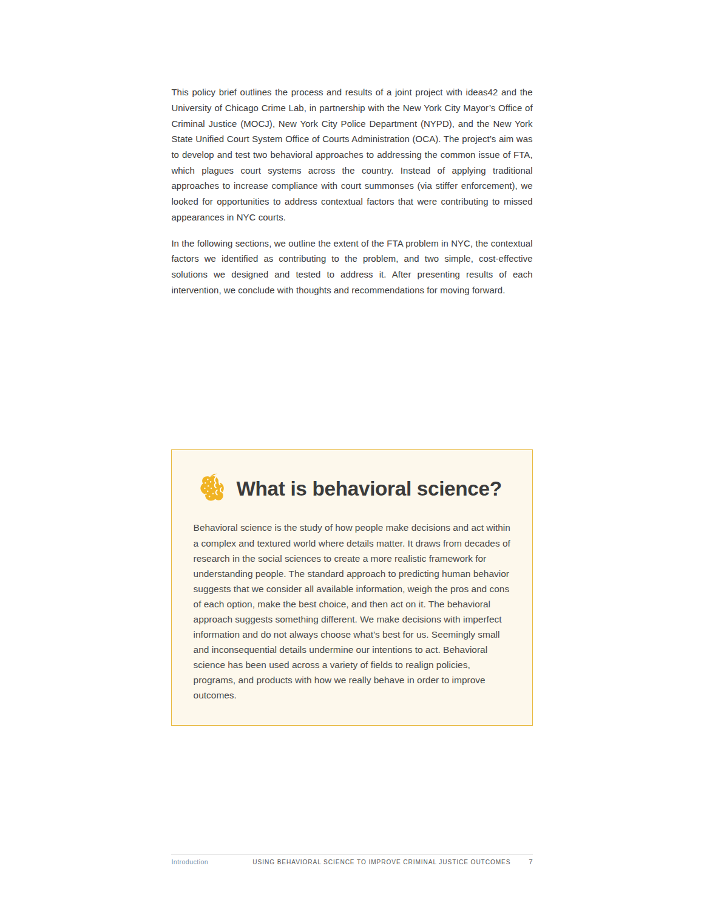This policy brief outlines the process and results of a joint project with ideas42 and the University of Chicago Crime Lab, in partnership with the New York City Mayor’s Office of Criminal Justice (MOCJ), New York City Police Department (NYPD), and the New York State Unified Court System Office of Courts Administration (OCA). The project’s aim was to develop and test two behavioral approaches to addressing the common issue of FTA, which plagues court systems across the country. Instead of applying traditional approaches to increase compliance with court summonses (via stiffer enforcement), we looked for opportunities to address contextual factors that were contributing to missed appearances in NYC courts.
In the following sections, we outline the extent of the FTA problem in NYC, the contextual factors we identified as contributing to the problem, and two simple, cost-effective solutions we designed and tested to address it. After presenting results of each intervention, we conclude with thoughts and recommendations for moving forward.
What is behavioral science?
Behavioral science is the study of how people make decisions and act within a complex and textured world where details matter. It draws from decades of research in the social sciences to create a more realistic framework for understanding people. The standard approach to predicting human behavior suggests that we consider all available information, weigh the pros and cons of each option, make the best choice, and then act on it. The behavioral approach suggests something different. We make decisions with imperfect information and do not always choose what’s best for us. Seemingly small and inconsequential details undermine our intentions to act. Behavioral science has been used across a variety of fields to realign policies, programs, and products with how we really behave in order to improve outcomes.
Introduction Using Behavioral Science to Improve Criminal Justice Outcomes 7